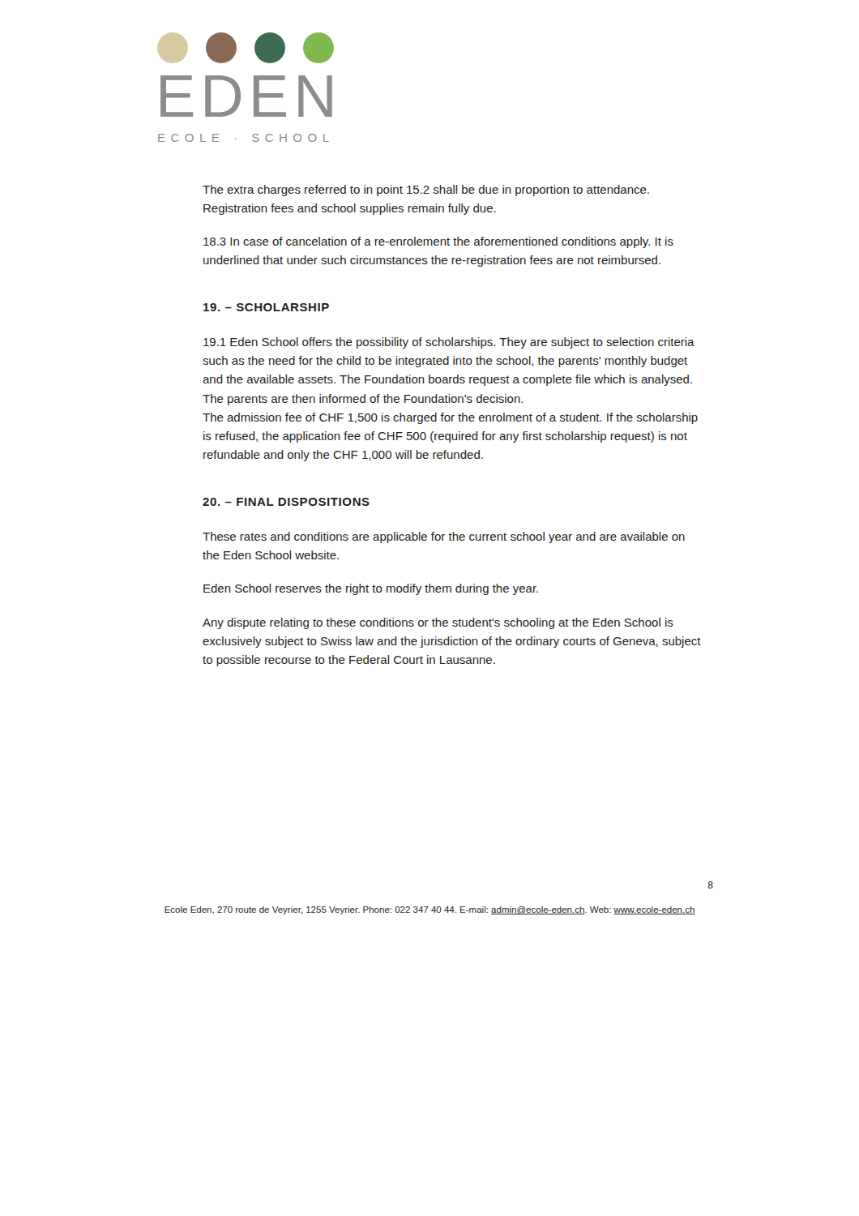EDEN
ECOLE · SCHOOL
The extra charges referred to in point 15.2 shall be due in proportion to attendance. Registration fees and school supplies remain fully due.
18.3 In case of cancelation of a re-enrolement the aforementioned conditions apply. It is underlined that under such circumstances the re-registration fees are not reimbursed.
19. – Scholarship
19.1 Eden School offers the possibility of scholarships. They are subject to selection criteria such as the need for the child to be integrated into the school, the parents' monthly budget and the available assets. The Foundation boards request a complete file which is analysed. The parents are then informed of the Foundation's decision.
The admission fee of CHF 1,500 is charged for the enrolment of a student. If the scholarship is refused, the application fee of CHF 500 (required for any first scholarship request) is not refundable and only the CHF 1,000 will be refunded.
20. – Final dispositions
These rates and conditions are applicable for the current school year and are available on the Eden School website.
Eden School reserves the right to modify them during the year.
Any dispute relating to these conditions or the student's schooling at the Eden School is exclusively subject to Swiss law and the jurisdiction of the ordinary courts of Geneva, subject to possible recourse to the Federal Court in Lausanne.
8
Ecole Eden, 270 route de Veyrier, 1255 Veyrier. Phone: 022 347 40 44. E-mail: admin@ecole-eden.ch. Web: www.ecole-eden.ch